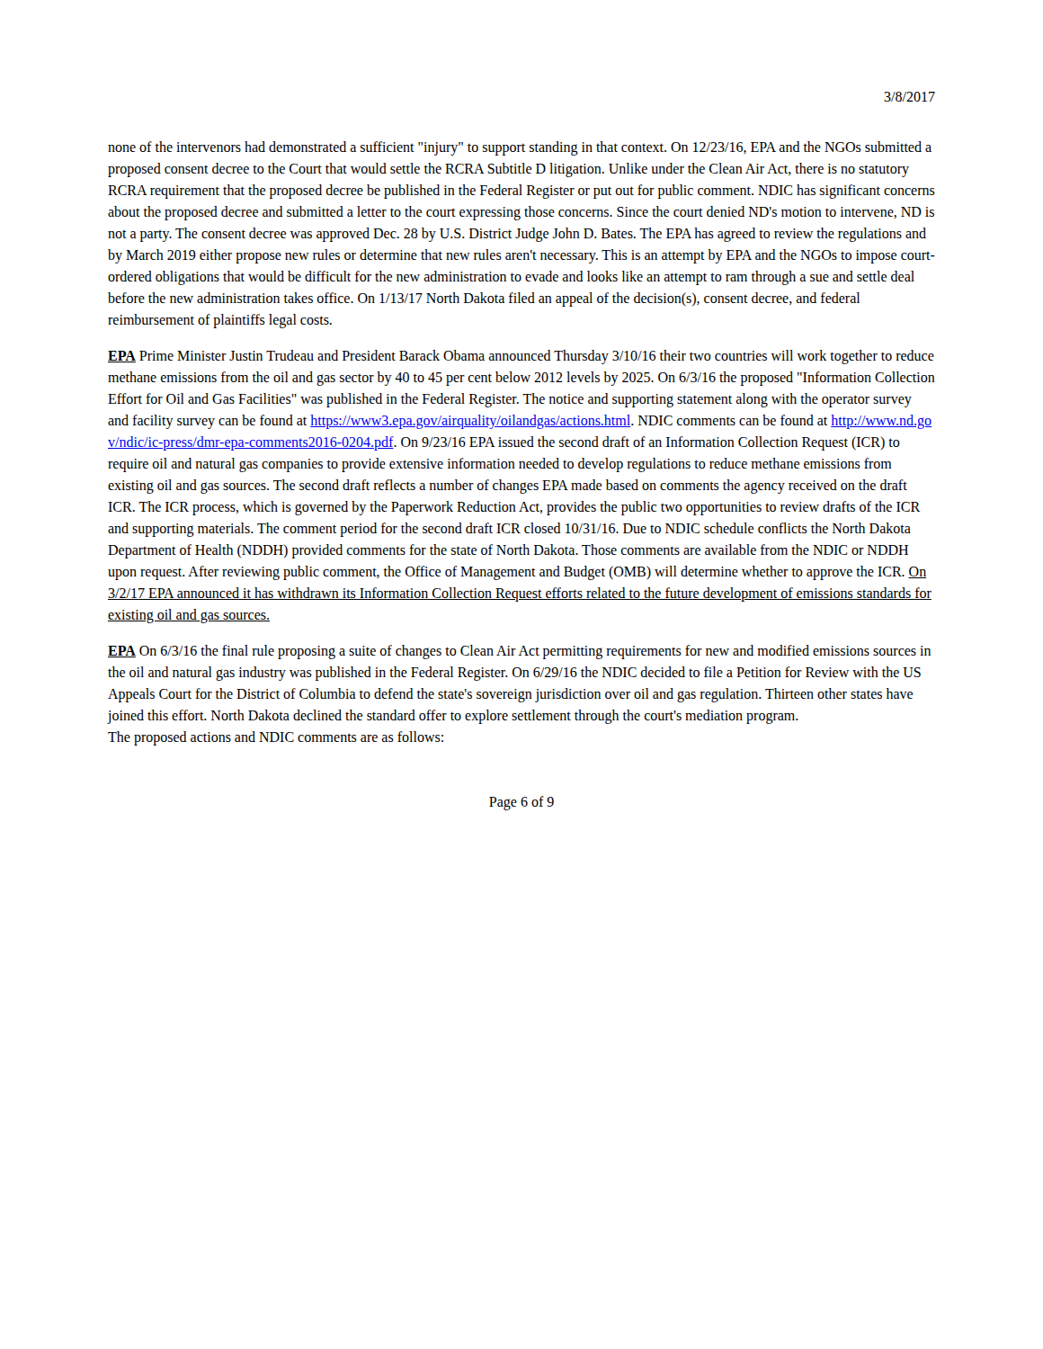3/8/2017
none of the intervenors had demonstrated a sufficient "injury" to support standing in that context. On 12/23/16, EPA and the NGOs submitted a proposed consent decree to the Court that would settle the RCRA Subtitle D litigation. Unlike under the Clean Air Act, there is no statutory RCRA requirement that the proposed decree be published in the Federal Register or put out for public comment. NDIC has significant concerns about the proposed decree and submitted a letter to the court expressing those concerns. Since the court denied ND's motion to intervene, ND is not a party. The consent decree was approved Dec. 28 by U.S. District Judge John D. Bates. The EPA has agreed to review the regulations and by March 2019 either propose new rules or determine that new rules aren't necessary. This is an attempt by EPA and the NGOs to impose court-ordered obligations that would be difficult for the new administration to evade and looks like an attempt to ram through a sue and settle deal before the new administration takes office. On 1/13/17 North Dakota filed an appeal of the decision(s), consent decree, and federal reimbursement of plaintiffs legal costs.
EPA Prime Minister Justin Trudeau and President Barack Obama announced Thursday 3/10/16 their two countries will work together to reduce methane emissions from the oil and gas sector by 40 to 45 per cent below 2012 levels by 2025. On 6/3/16 the proposed "Information Collection Effort for Oil and Gas Facilities" was published in the Federal Register. The notice and supporting statement along with the operator survey and facility survey can be found at https://www3.epa.gov/airquality/oilandgas/actions.html. NDIC comments can be found at http://www.nd.gov/ndic/ic-press/dmr-epa-comments2016-0204.pdf. On 9/23/16 EPA issued the second draft of an Information Collection Request (ICR) to require oil and natural gas companies to provide extensive information needed to develop regulations to reduce methane emissions from existing oil and gas sources. The second draft reflects a number of changes EPA made based on comments the agency received on the draft ICR. The ICR process, which is governed by the Paperwork Reduction Act, provides the public two opportunities to review drafts of the ICR and supporting materials. The comment period for the second draft ICR closed 10/31/16. Due to NDIC schedule conflicts the North Dakota Department of Health (NDDH) provided comments for the state of North Dakota. Those comments are available from the NDIC or NDDH upon request. After reviewing public comment, the Office of Management and Budget (OMB) will determine whether to approve the ICR. On 3/2/17 EPA announced it has withdrawn its Information Collection Request efforts related to the future development of emissions standards for existing oil and gas sources.
EPA On 6/3/16 the final rule proposing a suite of changes to Clean Air Act permitting requirements for new and modified emissions sources in the oil and natural gas industry was published in the Federal Register. On 6/29/16 the NDIC decided to file a Petition for Review with the US Appeals Court for the District of Columbia to defend the state's sovereign jurisdiction over oil and gas regulation. Thirteen other states have joined this effort. North Dakota declined the standard offer to explore settlement through the court's mediation program.
The proposed actions and NDIC comments are as follows:
Page 6 of 9